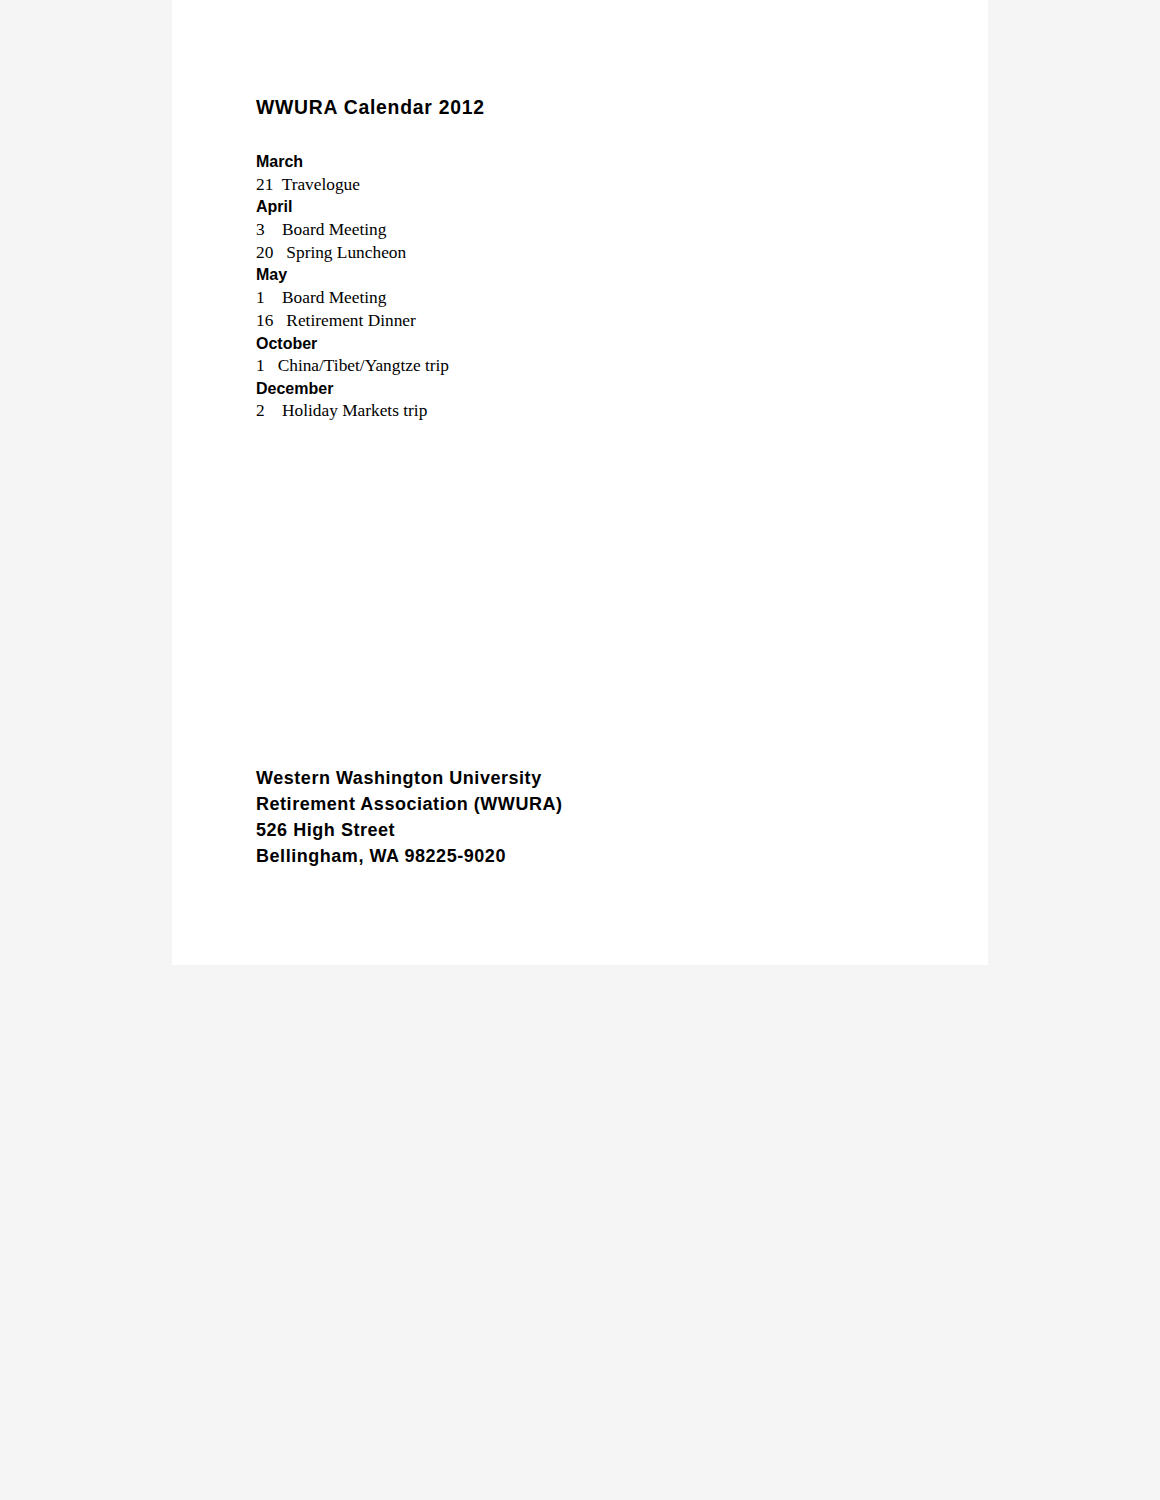WWURA Calendar 2012
March
21 Travelogue
April
3 Board Meeting
20 Spring Luncheon
May
1 Board Meeting
16 Retirement Dinner
October
1 China/Tibet/Yangtze trip
December
2 Holiday Markets trip
Western Washington University
Retirement Association (WWURA)
526 High Street
Bellingham, WA 98225-9020